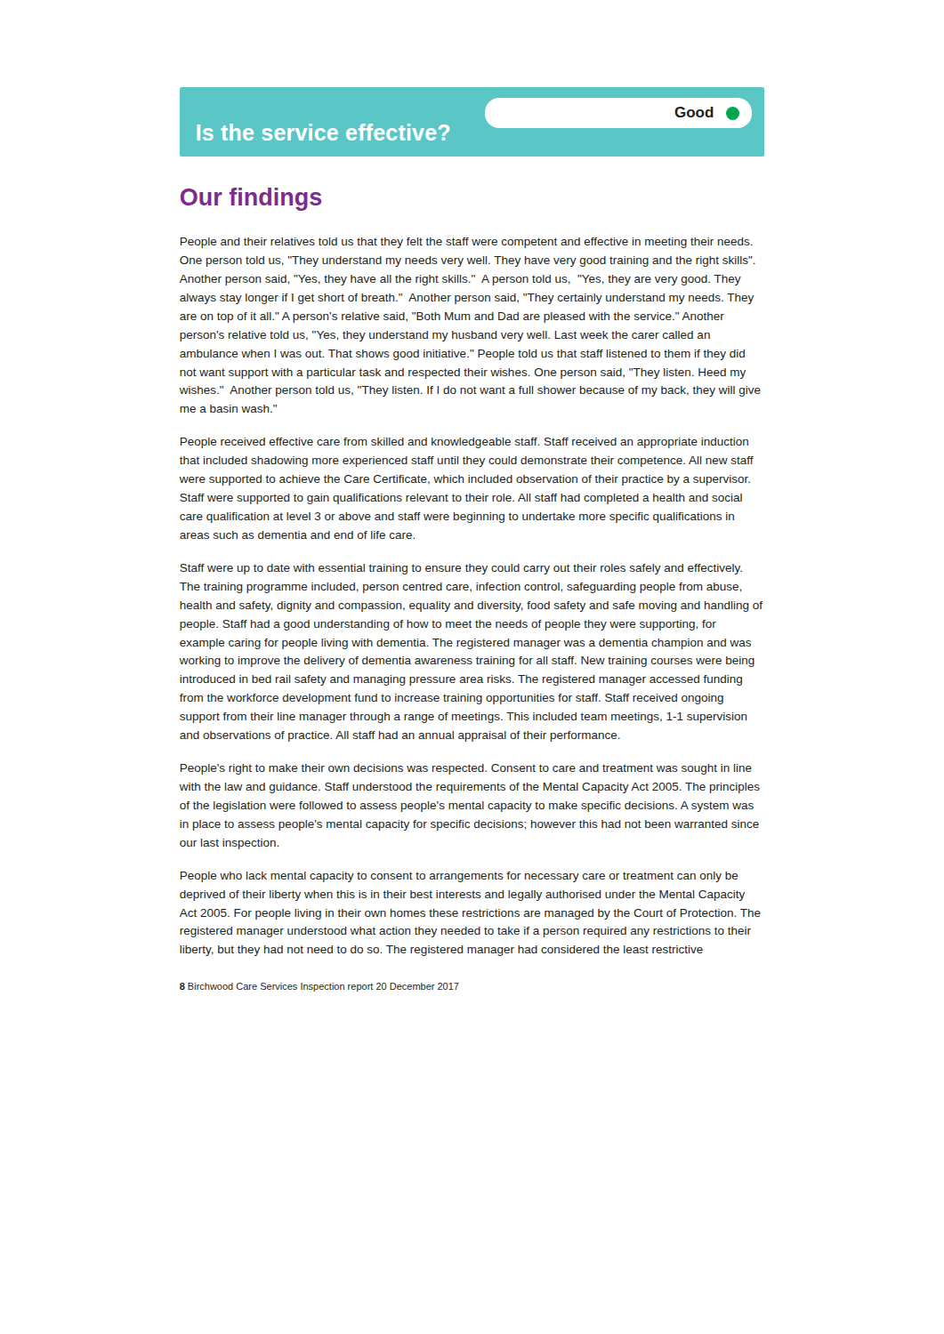Is the service effective?
Good
Our findings
People and their relatives told us that they felt the staff were competent and effective in meeting their needs. One person told us, "They understand my needs very well. They have very good training and the right skills". Another person said, "Yes, they have all the right skills." A person told us, "Yes, they are very good. They always stay longer if I get short of breath." Another person said, "They certainly understand my needs. They are on top of it all." A person's relative said, "Both Mum and Dad are pleased with the service." Another person's relative told us, "Yes, they understand my husband very well. Last week the carer called an ambulance when I was out. That shows good initiative." People told us that staff listened to them if they did not want support with a particular task and respected their wishes. One person said, "They listen. Heed my wishes." Another person told us, "They listen. If I do not want a full shower because of my back, they will give me a basin wash."
People received effective care from skilled and knowledgeable staff. Staff received an appropriate induction that included shadowing more experienced staff until they could demonstrate their competence. All new staff were supported to achieve the Care Certificate, which included observation of their practice by a supervisor. Staff were supported to gain qualifications relevant to their role. All staff had completed a health and social care qualification at level 3 or above and staff were beginning to undertake more specific qualifications in areas such as dementia and end of life care.
Staff were up to date with essential training to ensure they could carry out their roles safely and effectively. The training programme included, person centred care, infection control, safeguarding people from abuse, health and safety, dignity and compassion, equality and diversity, food safety and safe moving and handling of people. Staff had a good understanding of how to meet the needs of people they were supporting, for example caring for people living with dementia. The registered manager was a dementia champion and was working to improve the delivery of dementia awareness training for all staff. New training courses were being introduced in bed rail safety and managing pressure area risks. The registered manager accessed funding from the workforce development fund to increase training opportunities for staff. Staff received ongoing support from their line manager through a range of meetings. This included team meetings, 1-1 supervision and observations of practice. All staff had an annual appraisal of their performance.
People's right to make their own decisions was respected. Consent to care and treatment was sought in line with the law and guidance. Staff understood the requirements of the Mental Capacity Act 2005. The principles of the legislation were followed to assess people's mental capacity to make specific decisions. A system was in place to assess people's mental capacity for specific decisions; however this had not been warranted since our last inspection.
People who lack mental capacity to consent to arrangements for necessary care or treatment can only be deprived of their liberty when this is in their best interests and legally authorised under the Mental Capacity Act 2005. For people living in their own homes these restrictions are managed by the Court of Protection. The registered manager understood what action they needed to take if a person required any restrictions to their liberty, but they had not need to do so. The registered manager had considered the least restrictive
8 Birchwood Care Services Inspection report 20 December 2017